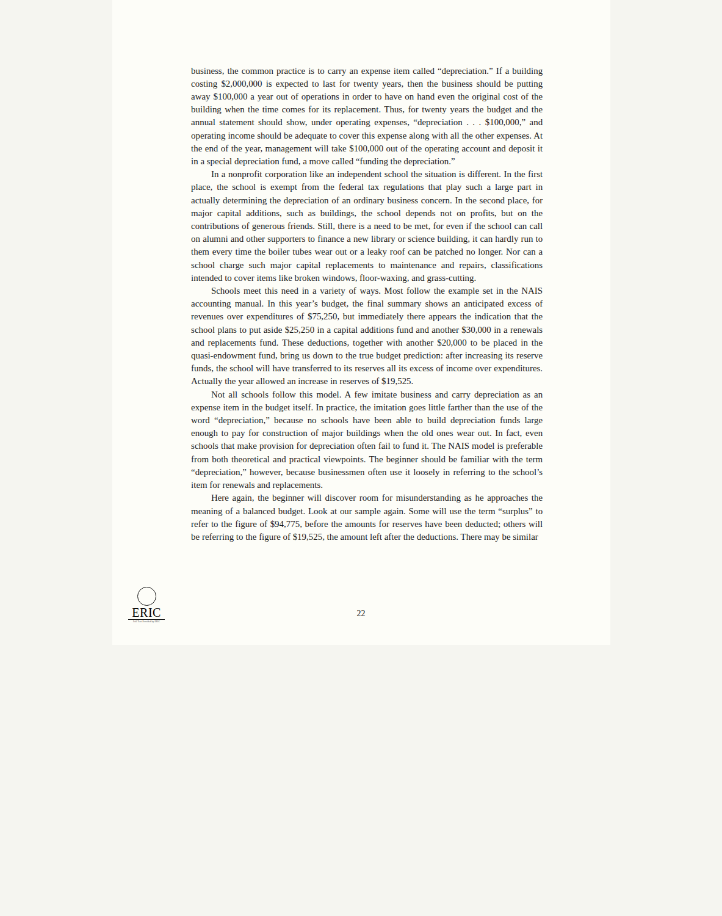business, the common practice is to carry an expense item called “depreciation.” If a building costing $2,000,000 is expected to last for twenty years, then the business should be putting away $100,000 a year out of operations in order to have on hand even the original cost of the building when the time comes for its replacement. Thus, for twenty years the budget and the annual statement should show, under operating expenses, “depreciation . . . $100,000,” and operating income should be adequate to cover this expense along with all the other expenses. At the end of the year, management will take $100,000 out of the operating account and deposit it in a special depreciation fund, a move called “funding the depreciation.”
In a nonprofit corporation like an independent school the situation is different. In the first place, the school is exempt from the federal tax regulations that play such a large part in actually determining the depreciation of an ordinary business concern. In the second place, for major capital additions, such as buildings, the school depends not on profits, but on the contributions of generous friends. Still, there is a need to be met, for even if the school can call on alumni and other supporters to finance a new library or science building, it can hardly run to them every time the boiler tubes wear out or a leaky roof can be patched no longer. Nor can a school charge such major capital replacements to maintenance and repairs, classifications intended to cover items like broken windows, floor-waxing, and grass-cutting.
Schools meet this need in a variety of ways. Most follow the example set in the NAIS accounting manual. In this year’s budget, the final summary shows an anticipated excess of revenues over expenditures of $75,250, but immediately there appears the indication that the school plans to put aside $25,250 in a capital additions fund and another $30,000 in a renewals and replacements fund. These deductions, together with another $20,000 to be placed in the quasi-endowment fund, bring us down to the true budget prediction: after increasing its reserve funds, the school will have transferred to its reserves all its excess of income over expenditures. Actually the year allowed an increase in reserves of $19,525.
Not all schools follow this model. A few imitate business and carry depreciation as an expense item in the budget itself. In practice, the imitation goes little farther than the use of the word “depreciation,” because no schools have been able to build depreciation funds large enough to pay for construction of major buildings when the old ones wear out. In fact, even schools that make provision for depreciation often fail to fund it. The NAIS model is preferable from both theoretical and practical viewpoints. The beginner should be familiar with the term “depreciation,” however, because businessmen often use it loosely in referring to the school’s item for renewals and replacements.
Here again, the beginner will discover room for misunderstanding as he approaches the meaning of a balanced budget. Look at our sample again. Some will use the term “surplus” to refer to the figure of $94,775, before the amounts for reserves have been deducted; others will be referring to the figure of $19,525, the amount left after the deductions. There may be similar
ERIC
Full Text Provided by ERIC
22